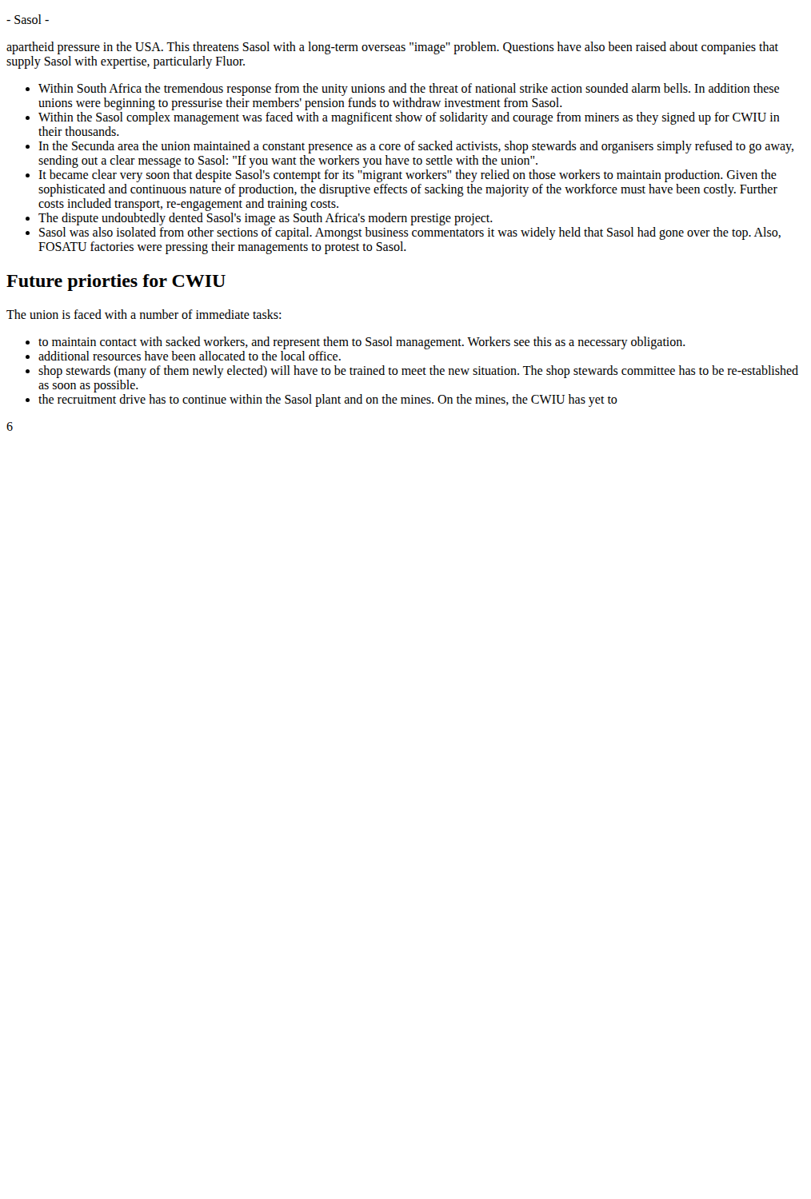- Sasol -
apartheid pressure in the USA. This threatens Sasol with a long-term overseas "image" problem. Questions have also been raised about companies that supply Sasol with expertise, particularly Fluor.
Within South Africa the tremendous response from the unity unions and the threat of national strike action sounded alarm bells. In addition these unions were beginning to pressurise their members' pension funds to withdraw investment from Sasol.
Within the Sasol complex management was faced with a magnificent show of solidarity and courage from miners as they signed up for CWIU in their thousands.
In the Secunda area the union maintained a constant presence as a core of sacked activists, shop stewards and organisers simply refused to go away, sending out a clear message to Sasol: "If you want the workers you have to settle with the union".
It became clear very soon that despite Sasol's contempt for its "migrant workers" they relied on those workers to maintain production. Given the sophisticated and continuous nature of production, the disruptive effects of sacking the majority of the workforce must have been costly. Further costs included transport, re-engagement and training costs.
The dispute undoubtedly dented Sasol's image as South Africa's modern prestige project.
Sasol was also isolated from other sections of capital. Amongst business commentators it was widely held that Sasol had gone over the top. Also, FOSATU factories were pressing their managements to protest to Sasol.
Future priorties for CWIU
The union is faced with a number of immediate tasks:
to maintain contact with sacked workers, and represent them to Sasol management. Workers see this as a necessary obligation.
additional resources have been allocated to the local office.
shop stewards (many of them newly elected) will have to be trained to meet the new situation. The shop stewards committee has to be re-established as soon as possible.
the recruitment drive has to continue within the Sasol plant and on the mines. On the mines, the CWIU has yet to
6